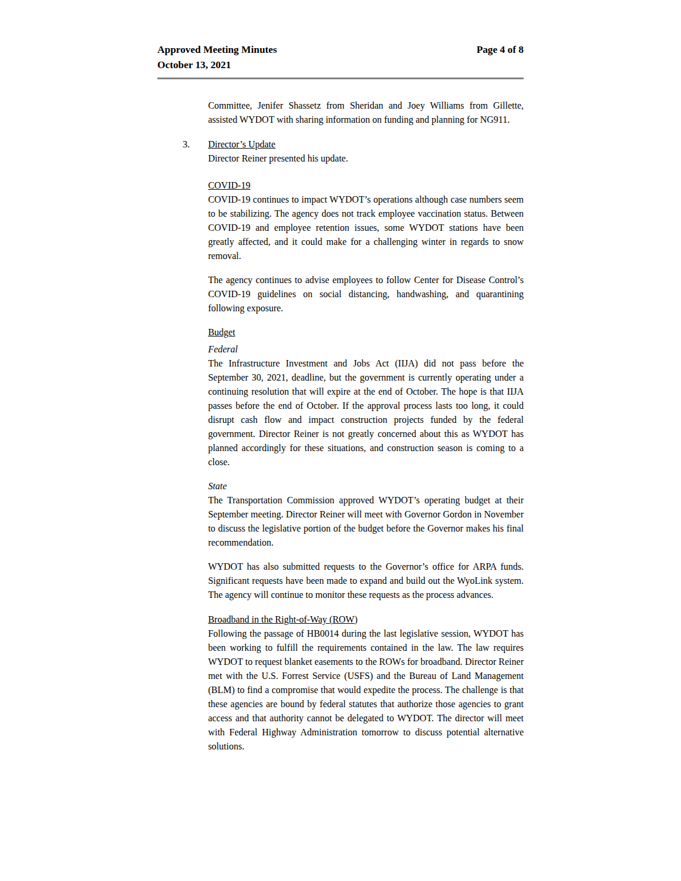Approved Meeting Minutes
October 13, 2021
Page 4 of 8
Committee, Jenifer Shassetz from Sheridan and Joey Williams from Gillette, assisted WYDOT with sharing information on funding and planning for NG911.
3.
Director’s Update
Director Reiner presented his update.
COVID-19
COVID-19 continues to impact WYDOT’s operations although case numbers seem to be stabilizing. The agency does not track employee vaccination status. Between COVID-19 and employee retention issues, some WYDOT stations have been greatly affected, and it could make for a challenging winter in regards to snow removal.
The agency continues to advise employees to follow Center for Disease Control’s COVID-19 guidelines on social distancing, handwashing, and quarantining following exposure.
Budget
Federal
The Infrastructure Investment and Jobs Act (IIJA) did not pass before the September 30, 2021, deadline, but the government is currently operating under a continuing resolution that will expire at the end of October. The hope is that IIJA passes before the end of October. If the approval process lasts too long, it could disrupt cash flow and impact construction projects funded by the federal government. Director Reiner is not greatly concerned about this as WYDOT has planned accordingly for these situations, and construction season is coming to a close.
State
The Transportation Commission approved WYDOT’s operating budget at their September meeting. Director Reiner will meet with Governor Gordon in November to discuss the legislative portion of the budget before the Governor makes his final recommendation.
WYDOT has also submitted requests to the Governor’s office for ARPA funds. Significant requests have been made to expand and build out the WyoLink system. The agency will continue to monitor these requests as the process advances.
Broadband in the Right-of-Way (ROW)
Following the passage of HB0014 during the last legislative session, WYDOT has been working to fulfill the requirements contained in the law. The law requires WYDOT to request blanket easements to the ROWs for broadband. Director Reiner met with the U.S. Forrest Service (USFS) and the Bureau of Land Management (BLM) to find a compromise that would expedite the process. The challenge is that these agencies are bound by federal statutes that authorize those agencies to grant access and that authority cannot be delegated to WYDOT. The director will meet with Federal Highway Administration tomorrow to discuss potential alternative solutions.